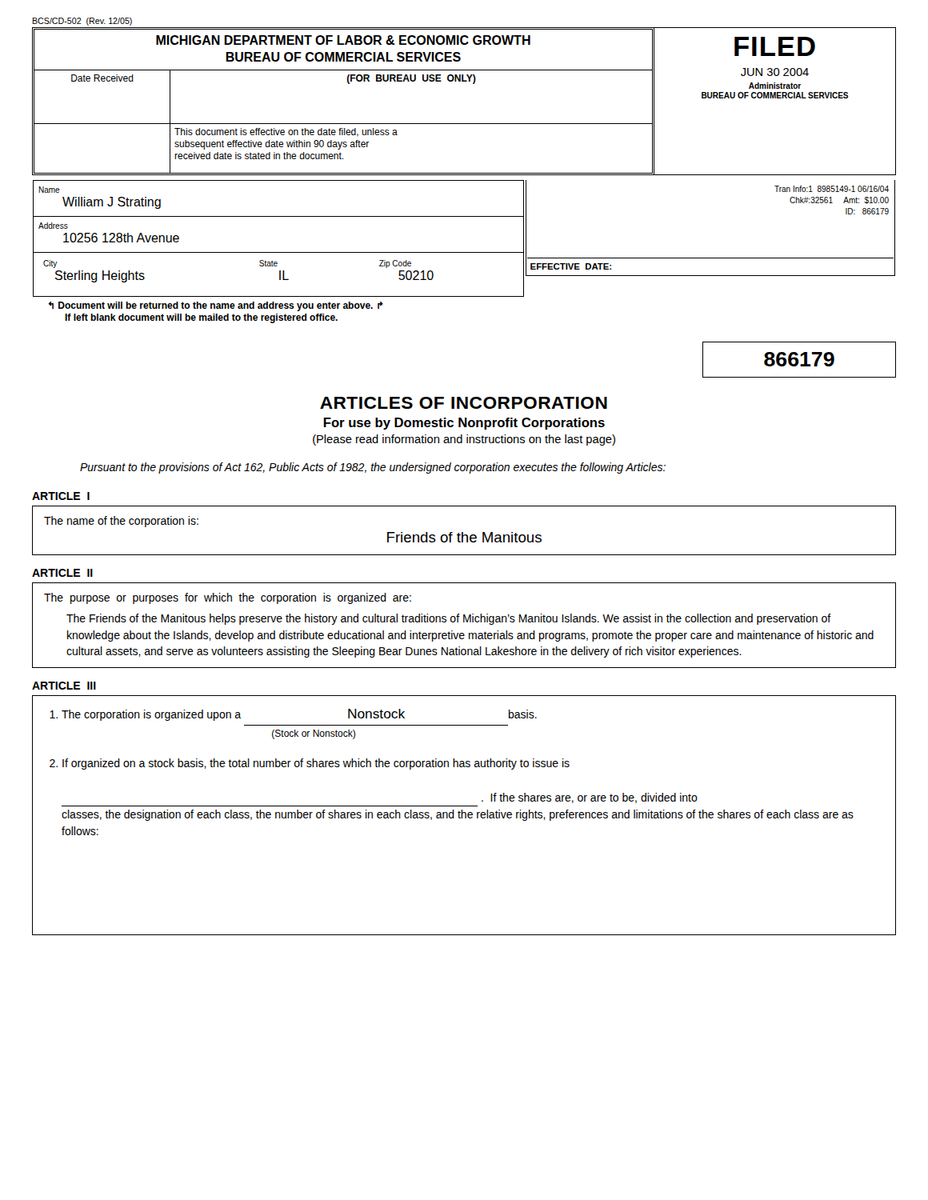BCS/CD-502 (Rev. 12/05)
| / MICHIGAN DEPARTMENT OF LABOR & ECONOMIC GROWTH BUREAU OF COMMERCIAL SERVICES / / Date Received / (FOR BUREAU USE ONLY) / / / This document is effective on the date filed, unless a subsequent effective date within 90 days after received date is stated in the document. / | FILED JUN 30 2004 Administrator BUREAU OF COMMERCIAL SERVICES |
| / Name William J Strating / / Address 10256 128th Avenue / / / City Sterling Heights / State IL / Zip Code 50210 / / ↰ Document will be returned to the name and address you enter above. ↱ If left blank document will be mailed to the registered office. | / Tran Info:1 8985149-1 06/16/04 Chk#:32561 Amt: $10.00 ID: 866179 EFFECTIVE DATE: / |
866179
ARTICLES OF INCORPORATION
For use by Domestic Nonprofit Corporations
(Please read information and instructions on the last page)
Pursuant to the provisions of Act 162, Public Acts of 1982, the undersigned corporation executes the following Articles:
ARTICLE I
The name of the corporation is:
Friends of the Manitous
ARTICLE II
The purpose or purposes for which the corporation is organized are:
The Friends of the Manitous helps preserve the history and cultural traditions of Michigan’s Manitou Islands. We assist in the collection and preservation of knowledge about the Islands, develop and distribute educational and interpretive materials and programs, promote the proper care and maintenance of historic and cultural assets, and serve as volunteers assisting the Sleeping Bear Dunes National Lakeshore in the delivery of rich visitor experiences.
ARTICLE III
The corporation is organized upon a Nonstock basis. (Stock or Nonstock)
If organized on a stock basis, the total number of shares which the corporation has authority to issue is
. If the shares are, or are to be, divided into
classes, the designation of each class, the number of shares in each class, and the relative rights, preferences and limitations of the shares of each class are as follows: